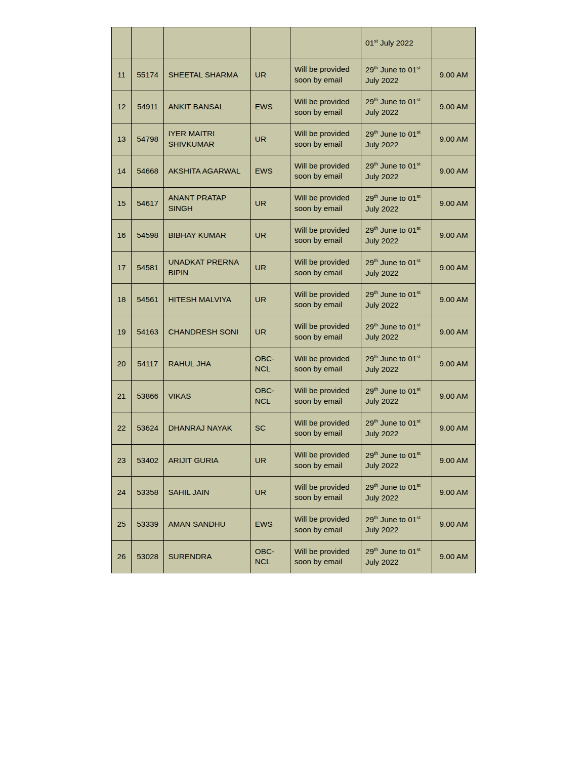| | | | | | 01 st July 2022 | |
| 11 | 55174 | SHEETAL SHARMA | UR | Will be provided soon by email | 29 th June to 01 st July 2022 | 9.00 AM |
| 12 | 54911 | ANKIT BANSAL | EWS | Will be provided soon by email | 29 th June to 01 st July 2022 | 9.00 AM |
| 13 | 54798 | IYER MAITRI SHIVKUMAR | UR | Will be provided soon by email | 29 th June to 01 st July 2022 | 9.00 AM |
| 14 | 54668 | AKSHITA AGARWAL | EWS | Will be provided soon by email | 29 th June to 01 st July 2022 | 9.00 AM |
| 15 | 54617 | ANANT PRATAP SINGH | UR | Will be provided soon by email | 29 th June to 01 st July 2022 | 9.00 AM |
| 16 | 54598 | BIBHAY KUMAR | UR | Will be provided soon by email | 29 th June to 01 st July 2022 | 9.00 AM |
| 17 | 54581 | UNADKAT PRERNA BIPIN | UR | Will be provided soon by email | 29 th June to 01 st July 2022 | 9.00 AM |
| 18 | 54561 | HITESH MALVIYA | UR | Will be provided soon by email | 29 th June to 01 st July 2022 | 9.00 AM |
| 19 | 54163 | CHANDRESH SONI | UR | Will be provided soon by email | 29 th June to 01 st July 2022 | 9.00 AM |
| 20 | 54117 | RAHUL JHA | OBC-NCL | Will be provided soon by email | 29 th June to 01 st July 2022 | 9.00 AM |
| 21 | 53866 | VIKAS | OBC-NCL | Will be provided soon by email | 29 th June to 01 st July 2022 | 9.00 AM |
| 22 | 53624 | DHANRAJ NAYAK | SC | Will be provided soon by email | 29 th June to 01 st July 2022 | 9.00 AM |
| 23 | 53402 | ARIJIT GURIA | UR | Will be provided soon by email | 29 th June to 01 st July 2022 | 9.00 AM |
| 24 | 53358 | SAHIL JAIN | UR | Will be provided soon by email | 29 th June to 01 st July 2022 | 9.00 AM |
| 25 | 53339 | AMAN SANDHU | EWS | Will be provided soon by email | 29 th June to 01 st July 2022 | 9.00 AM |
| 26 | 53028 | SURENDRA | OBC-NCL | Will be provided soon by email | 29 th June to 01 st July 2022 | 9.00 AM |